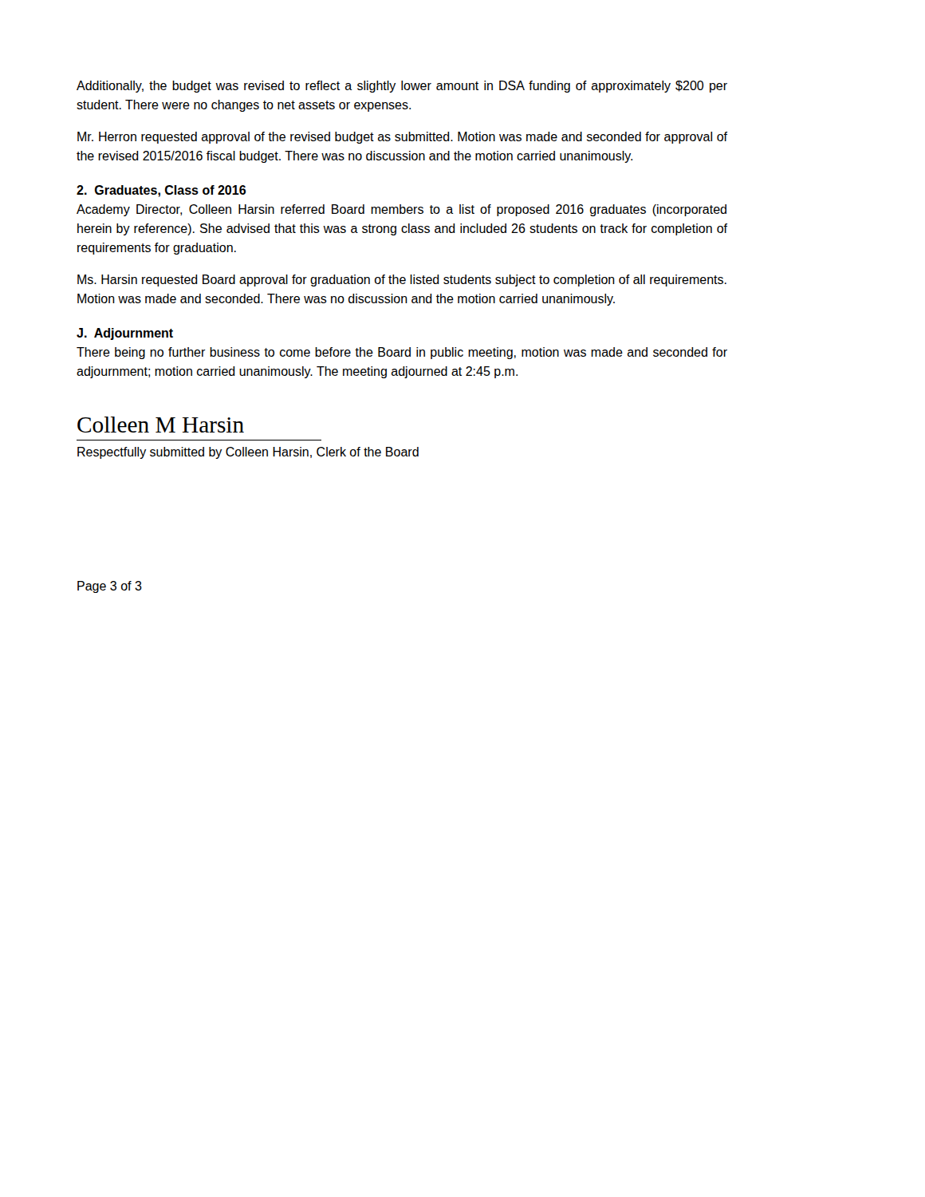Additionally, the budget was revised to reflect a slightly lower amount in DSA funding of approximately $200 per student. There were no changes to net assets or expenses.
Mr. Herron requested approval of the revised budget as submitted. Motion was made and seconded for approval of the revised 2015/2016 fiscal budget. There was no discussion and the motion carried unanimously.
2. Graduates, Class of 2016
Academy Director, Colleen Harsin referred Board members to a list of proposed 2016 graduates (incorporated herein by reference). She advised that this was a strong class and included 26 students on track for completion of requirements for graduation.
Ms. Harsin requested Board approval for graduation of the listed students subject to completion of all requirements. Motion was made and seconded. There was no discussion and the motion carried unanimously.
J. Adjournment
There being no further business to come before the Board in public meeting, motion was made and seconded for adjournment; motion carried unanimously. The meeting adjourned at 2:45 p.m.
Colleen M Harsin
Respectfully submitted by Colleen Harsin, Clerk of the Board
Page 3 of 3